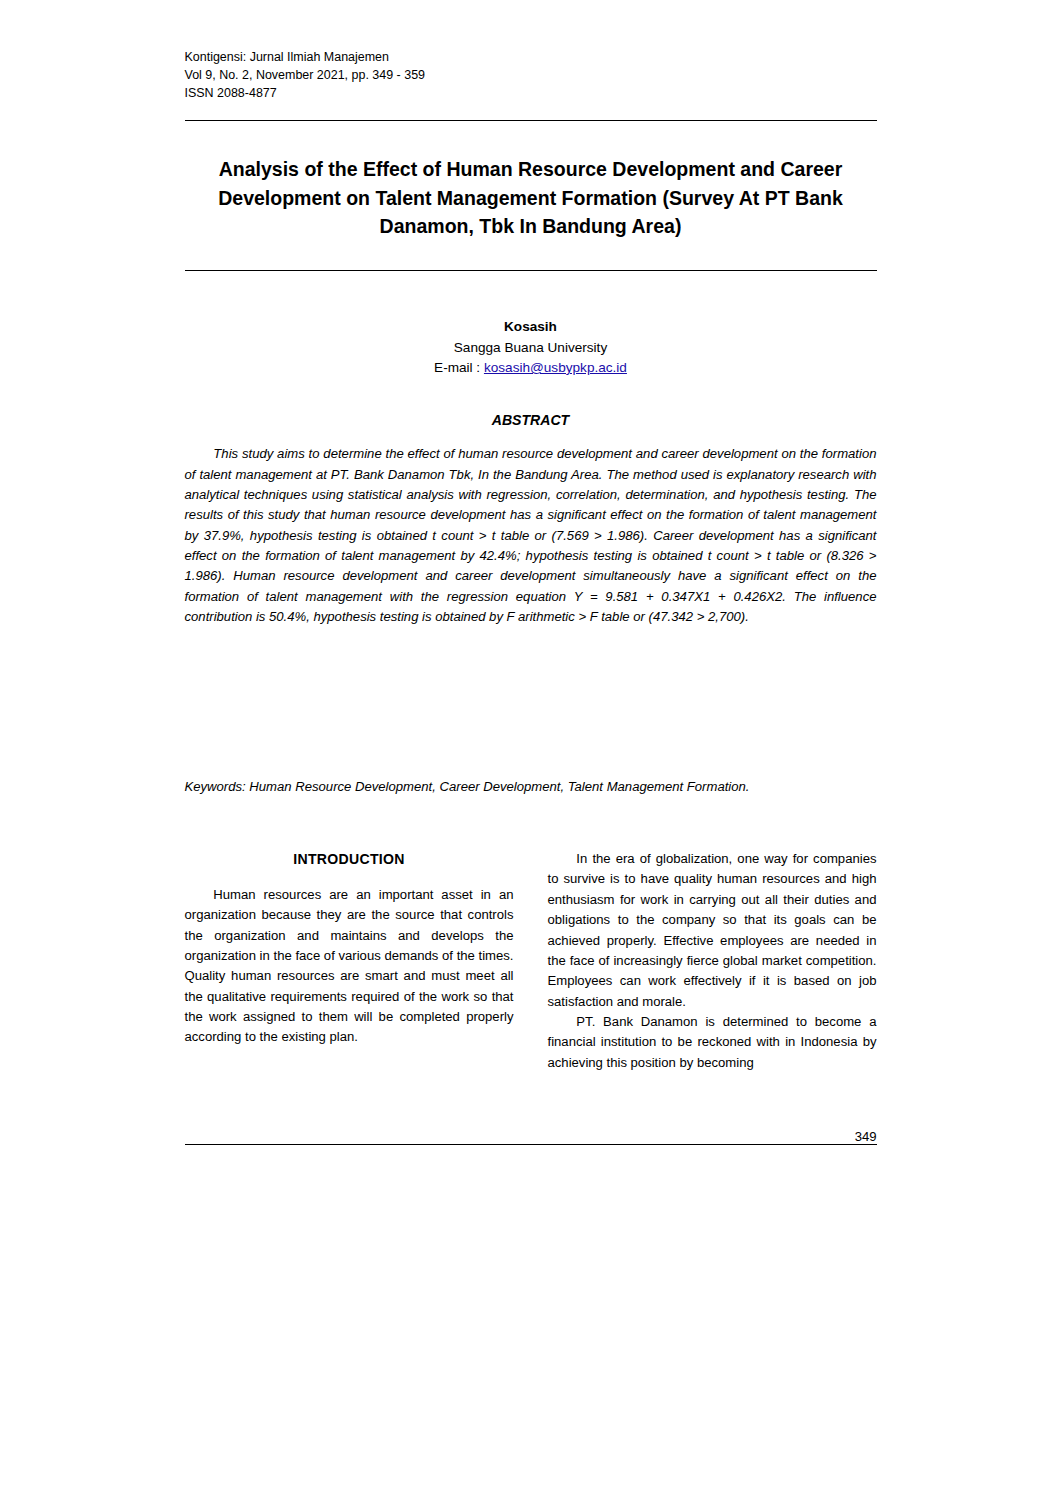Kontigensi: Jurnal Ilmiah Manajemen
Vol 9, No. 2, November 2021, pp. 349 - 359
ISSN 2088-4877
Analysis of the Effect of Human Resource Development and Career Development on Talent Management Formation (Survey At PT Bank Danamon, Tbk In Bandung Area)
Kosasih
Sangga Buana University
E-mail : kosasih@usbypkp.ac.id
ABSTRACT
This study aims to determine the effect of human resource development and career development on the formation of talent management at PT. Bank Danamon Tbk, In the Bandung Area. The method used is explanatory research with analytical techniques using statistical analysis with regression, correlation, determination, and hypothesis testing. The results of this study that human resource development has a significant effect on the formation of talent management by 37.9%, hypothesis testing is obtained t count > t table or (7.569 > 1.986). Career development has a significant effect on the formation of talent management by 42.4%; hypothesis testing is obtained t count > t table or (8.326 > 1.986). Human resource development and career development simultaneously have a significant effect on the formation of talent management with the regression equation Y = 9.581 + 0.347X1 + 0.426X2. The influence contribution is 50.4%, hypothesis testing is obtained by F arithmetic > F table or (47.342 > 2,700).
Keywords: Human Resource Development, Career Development, Talent Management Formation.
INTRODUCTION
Human resources are an important asset in an organization because they are the source that controls the organization and maintains and develops the organization in the face of various demands of the times. Quality human resources are smart and must meet all the qualitative requirements required of the work so that the work assigned to them will be completed properly according to the existing plan.
In the era of globalization, one way for companies to survive is to have quality human resources and high enthusiasm for work in carrying out all their duties and obligations to the company so that its goals can be achieved properly. Effective employees are needed in the face of increasingly fierce global market competition. Employees can work effectively if it is based on job satisfaction and morale.
PT. Bank Danamon is determined to become a financial institution to be reckoned with in Indonesia by achieving this position by becoming
349